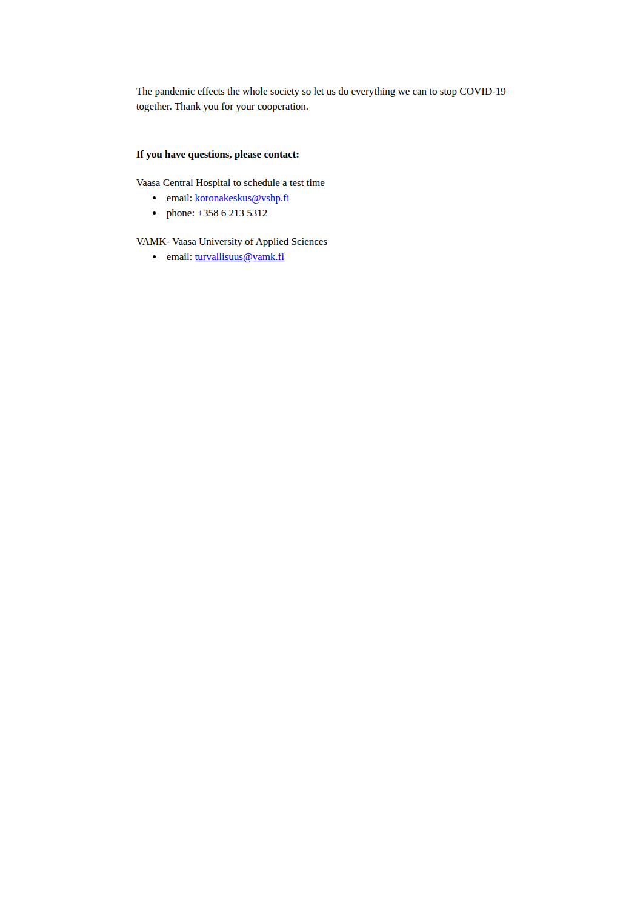The pandemic effects the whole society so let us do everything we can to stop COVID-19 together. Thank you for your cooperation.
If you have questions, please contact:
Vaasa Central Hospital to schedule a test time
email: koronakeskus@vshp.fi
phone: +358 6 213 5312
VAMK- Vaasa University of Applied Sciences
email: turvallisuus@vamk.fi